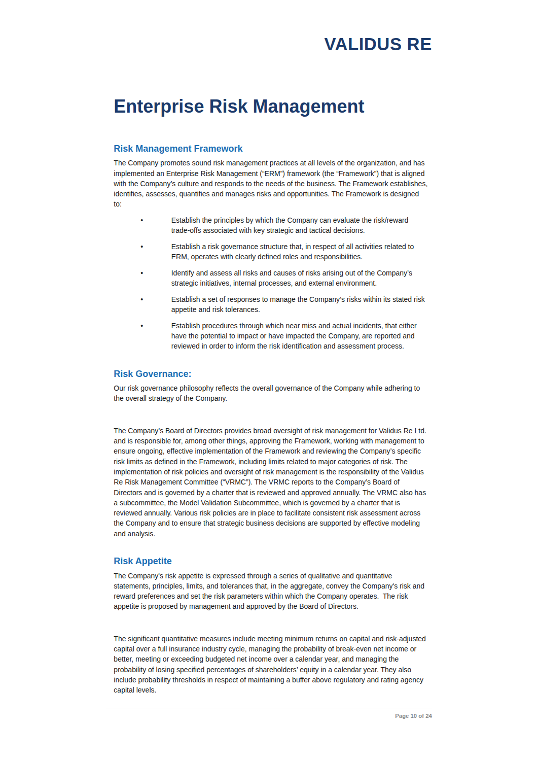VALIDUS RE
Enterprise Risk Management
Risk Management Framework
The Company promotes sound risk management practices at all levels of the organization, and has implemented an Enterprise Risk Management (“ERM”) framework (the “Framework”) that is aligned with the Company’s culture and responds to the needs of the business. The Framework establishes, identifies, assesses, quantifies and manages risks and opportunities. The Framework is designed to:
Establish the principles by which the Company can evaluate the risk/reward trade-offs associated with key strategic and tactical decisions.
Establish a risk governance structure that, in respect of all activities related to ERM, operates with clearly defined roles and responsibilities.
Identify and assess all risks and causes of risks arising out of the Company’s strategic initiatives, internal processes, and external environment.
Establish a set of responses to manage the Company’s risks within its stated risk appetite and risk tolerances.
Establish procedures through which near miss and actual incidents, that either have the potential to impact or have impacted the Company, are reported and reviewed in order to inform the risk identification and assessment process.
Risk Governance:
Our risk governance philosophy reflects the overall governance of the Company while adhering to the overall strategy of the Company.
The Company’s Board of Directors provides broad oversight of risk management for Validus Re Ltd. and is responsible for, among other things, approving the Framework, working with management to ensure ongoing, effective implementation of the Framework and reviewing the Company’s specific risk limits as defined in the Framework, including limits related to major categories of risk. The implementation of risk policies and oversight of risk management is the responsibility of the Validus Re Risk Management Committee (“VRMC”). The VRMC reports to the Company’s Board of Directors and is governed by a charter that is reviewed and approved annually. The VRMC also has a subcommittee, the Model Validation Subcommittee, which is governed by a charter that is reviewed annually. Various risk policies are in place to facilitate consistent risk assessment across the Company and to ensure that strategic business decisions are supported by effective modeling and analysis.
Risk Appetite
The Company's risk appetite is expressed through a series of qualitative and quantitative statements, principles, limits, and tolerances that, in the aggregate, convey the Company's risk and reward preferences and set the risk parameters within which the Company operates. The risk appetite is proposed by management and approved by the Board of Directors.
The significant quantitative measures include meeting minimum returns on capital and risk-adjusted capital over a full insurance industry cycle, managing the probability of break-even net income or better, meeting or exceeding budgeted net income over a calendar year, and managing the probability of losing specified percentages of shareholders’ equity in a calendar year. They also include probability thresholds in respect of maintaining a buffer above regulatory and rating agency capital levels.
Page 10 of 24